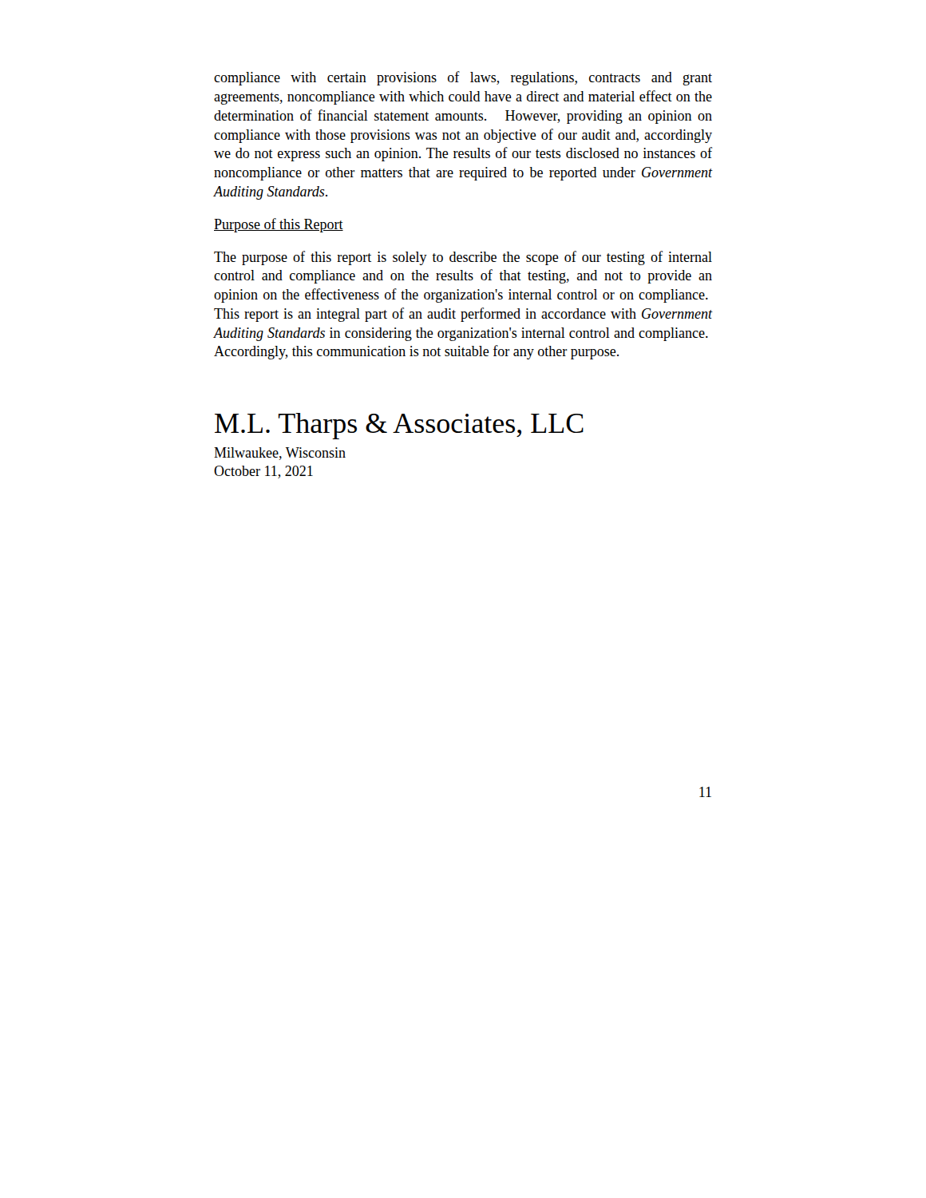compliance with certain provisions of laws, regulations, contracts and grant agreements, noncompliance with which could have a direct and material effect on the determination of financial statement amounts. However, providing an opinion on compliance with those provisions was not an objective of our audit and, accordingly we do not express such an opinion. The results of our tests disclosed no instances of noncompliance or other matters that are required to be reported under Government Auditing Standards.
Purpose of this Report
The purpose of this report is solely to describe the scope of our testing of internal control and compliance and on the results of that testing, and not to provide an opinion on the effectiveness of the organization's internal control or on compliance. This report is an integral part of an audit performed in accordance with Government Auditing Standards in considering the organization's internal control and compliance. Accordingly, this communication is not suitable for any other purpose.
M.L. Tharps & Associates, LLC
Milwaukee, Wisconsin
October 11, 2021
11